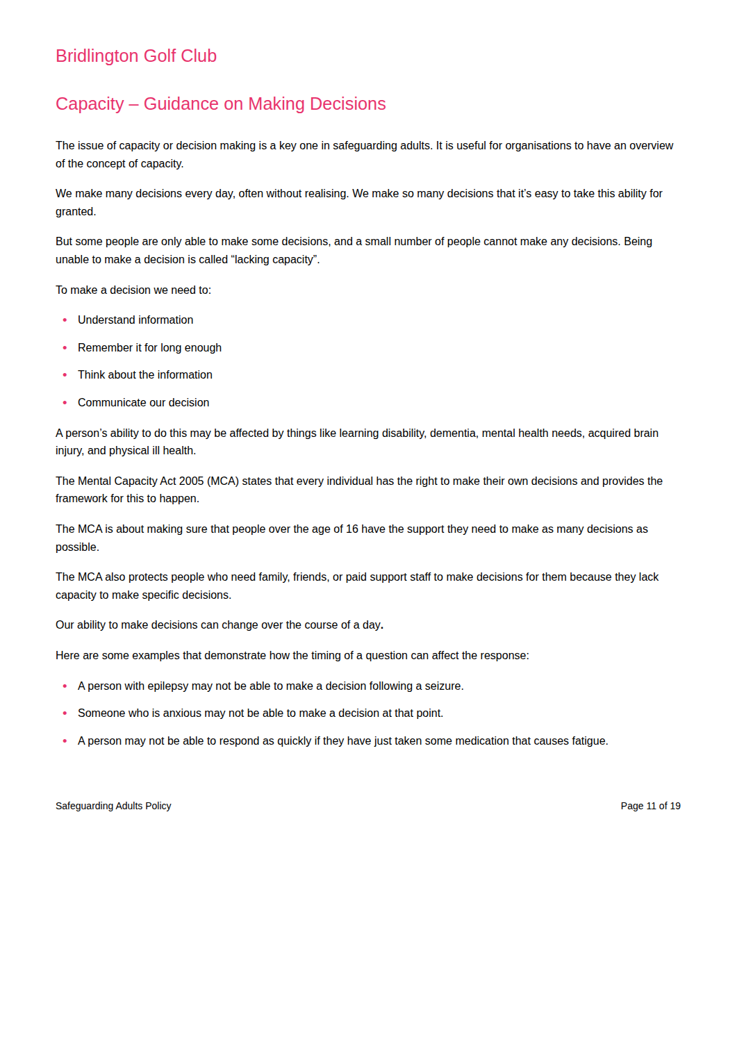Bridlington Golf Club
Capacity – Guidance on Making Decisions
The issue of capacity or decision making is a key one in safeguarding adults. It is useful for organisations to have an overview of the concept of capacity.
We make many decisions every day, often without realising. We make so many decisions that it’s easy to take this ability for granted.
But some people are only able to make some decisions, and a small number of people cannot make any decisions. Being unable to make a decision is called “lacking capacity”.
To make a decision we need to:
Understand information
Remember it for long enough
Think about the information
Communicate our decision
A person’s ability to do this may be affected by things like learning disability, dementia, mental health needs, acquired brain injury, and physical ill health.
The Mental Capacity Act 2005 (MCA) states that every individual has the right to make their own decisions and provides the framework for this to happen.
The MCA is about making sure that people over the age of 16 have the support they need to make as many decisions as possible.
The MCA also protects people who need family, friends, or paid support staff to make decisions for them because they lack capacity to make specific decisions.
Our ability to make decisions can change over the course of a day.
Here are some examples that demonstrate how the timing of a question can affect the response:
A person with epilepsy may not be able to make a decision following a seizure.
Someone who is anxious may not be able to make a decision at that point.
A person may not be able to respond as quickly if they have just taken some medication that causes fatigue.
Safeguarding Adults Policy Page 11 of 19